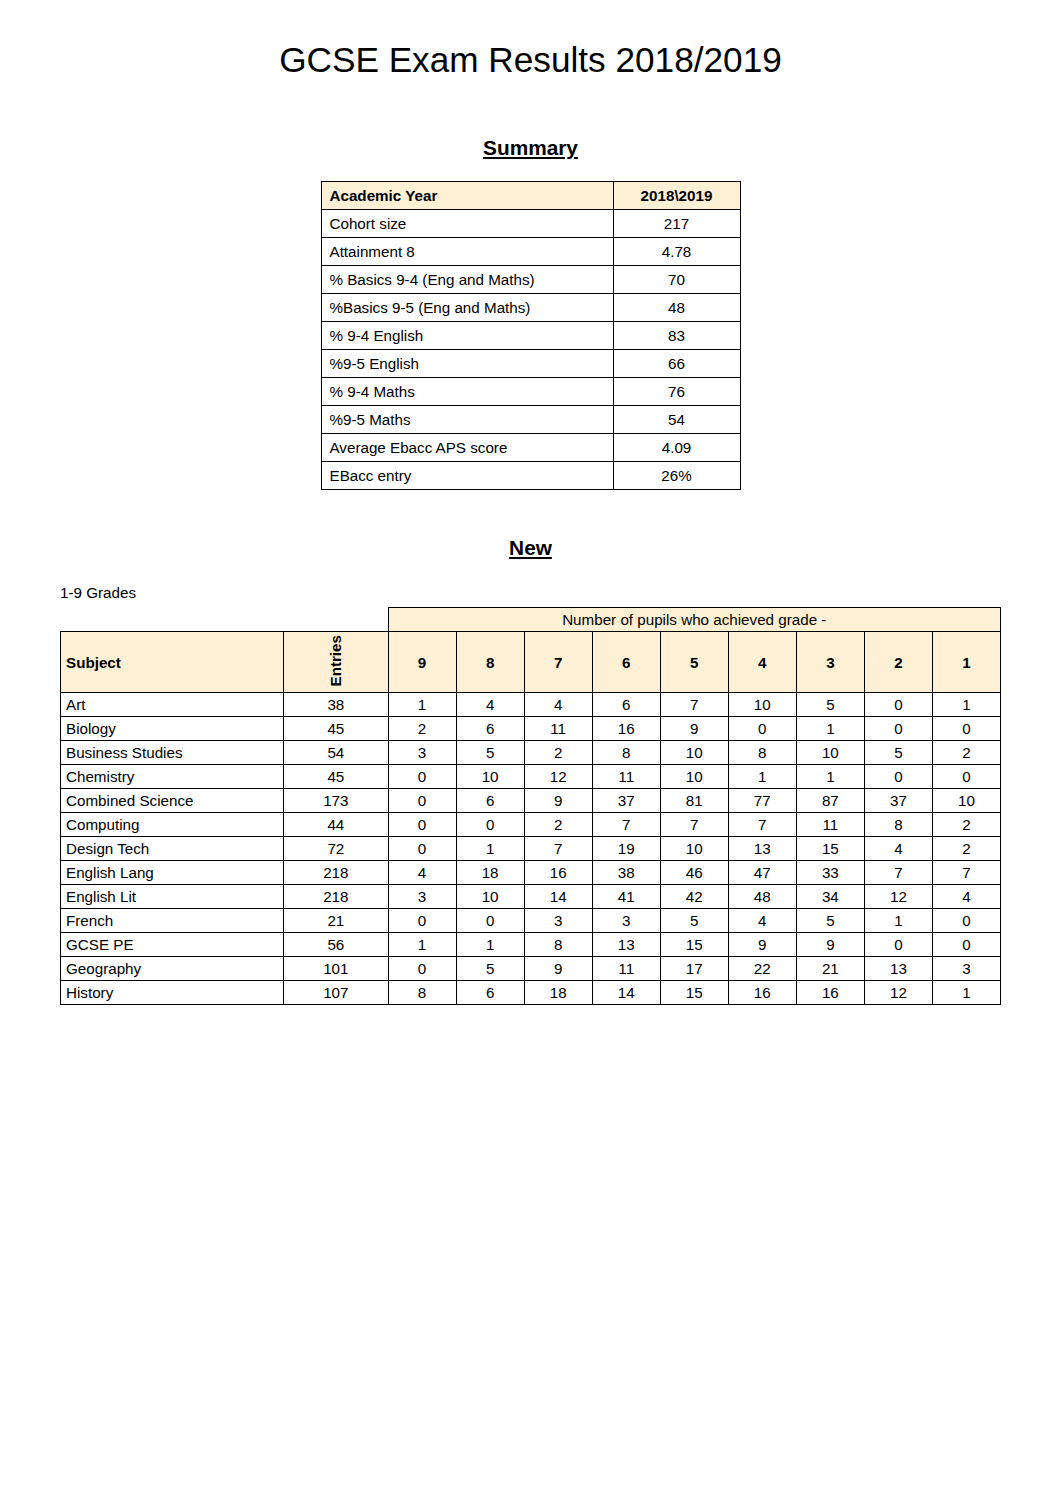GCSE Exam Results 2018/2019
Summary
| Academic Year | 2018\2019 |
| --- | --- |
| Cohort size | 217 |
| Attainment 8 | 4.78 |
| % Basics 9-4 (Eng and Maths) | 70 |
| %Basics 9-5 (Eng and Maths) | 48 |
| % 9-4 English | 83 |
| %9-5 English | 66 |
| % 9-4 Maths | 76 |
| %9-5 Maths | 54 |
| Average Ebacc APS score | 4.09 |
| EBacc entry | 26% |
New
1-9 Grades
| | | Number of pupils who achieved grade - |
| --- | --- | --- |
| Subject | Entries | 9 | 8 | 7 | 6 | 5 | 4 | 3 | 2 | 1 |
| Art | 38 | 1 | 4 | 4 | 6 | 7 | 10 | 5 | 0 | 1 |
| Biology | 45 | 2 | 6 | 11 | 16 | 9 | 0 | 1 | 0 | 0 |
| Business Studies | 54 | 3 | 5 | 2 | 8 | 10 | 8 | 10 | 5 | 2 |
| Chemistry | 45 | 0 | 10 | 12 | 11 | 10 | 1 | 1 | 0 | 0 |
| Combined Science | 173 | 0 | 6 | 9 | 37 | 81 | 77 | 87 | 37 | 10 |
| Computing | 44 | 0 | 0 | 2 | 7 | 7 | 7 | 11 | 8 | 2 |
| Design Tech | 72 | 0 | 1 | 7 | 19 | 10 | 13 | 15 | 4 | 2 |
| English Lang | 218 | 4 | 18 | 16 | 38 | 46 | 47 | 33 | 7 | 7 |
| English Lit | 218 | 3 | 10 | 14 | 41 | 42 | 48 | 34 | 12 | 4 |
| French | 21 | 0 | 0 | 3 | 3 | 5 | 4 | 5 | 1 | 0 |
| GCSE PE | 56 | 1 | 1 | 8 | 13 | 15 | 9 | 9 | 0 | 0 |
| Geography | 101 | 0 | 5 | 9 | 11 | 17 | 22 | 21 | 13 | 3 |
| History | 107 | 8 | 6 | 18 | 14 | 15 | 16 | 16 | 12 | 1 |